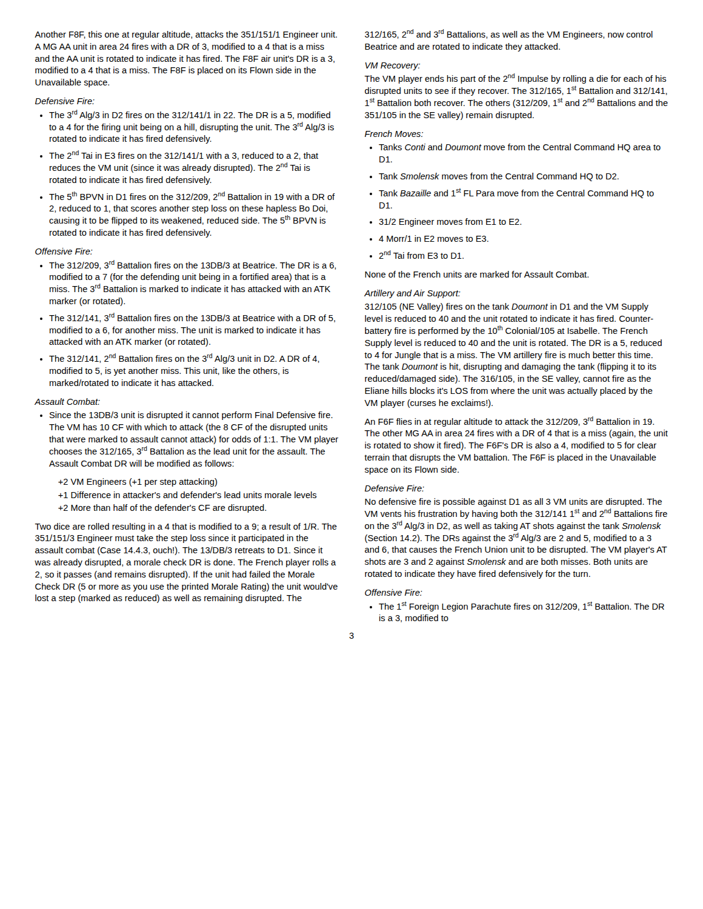Another F8F, this one at regular altitude, attacks the 351/151/1 Engineer unit. A MG AA unit in area 24 fires with a DR of 3, modified to a 4 that is a miss and the AA unit is rotated to indicate it has fired. The F8F air unit's DR is a 3, modified to a 4 that is a miss. The F8F is placed on its Flown side in the Unavailable space.
Defensive Fire:
The 3rd Alg/3 in D2 fires on the 312/141/1 in 22. The DR is a 5, modified to a 4 for the firing unit being on a hill, disrupting the unit. The 3rd Alg/3 is rotated to indicate it has fired defensively.
The 2nd Tai in E3 fires on the 312/141/1 with a 3, reduced to a 2, that reduces the VM unit (since it was already disrupted). The 2nd Tai is rotated to indicate it has fired defensively.
The 5th BPVN in D1 fires on the 312/209, 2nd Battalion in 19 with a DR of 2, reduced to 1, that scores another step loss on these hapless Bo Doi, causing it to be flipped to its weakened, reduced side. The 5th BPVN is rotated to indicate it has fired defensively.
Offensive Fire:
The 312/209, 3rd Battalion fires on the 13DB/3 at Beatrice. The DR is a 6, modified to a 7 (for the defending unit being in a fortified area) that is a miss. The 3rd Battalion is marked to indicate it has attacked with an ATK marker (or rotated).
The 312/141, 3rd Battalion fires on the 13DB/3 at Beatrice with a DR of 5, modified to a 6, for another miss. The unit is marked to indicate it has attacked with an ATK marker (or rotated).
The 312/141, 2nd Battalion fires on the 3rd Alg/3 unit in D2. A DR of 4, modified to 5, is yet another miss. This unit, like the others, is marked/rotated to indicate it has attacked.
Assault Combat:
Since the 13DB/3 unit is disrupted it cannot perform Final Defensive fire. The VM has 10 CF with which to attack (the 8 CF of the disrupted units that were marked to assault cannot attack) for odds of 1:1. The VM player chooses the 312/165, 3rd Battalion as the lead unit for the assault. The Assault Combat DR will be modified as follows:
+2 VM Engineers (+1 per step attacking)
+1 Difference in attacker's and defender's lead units morale levels
+2 More than half of the defender's CF are disrupted.
Two dice are rolled resulting in a 4 that is modified to a 9; a result of 1/R. The 351/151/3 Engineer must take the step loss since it participated in the assault combat (Case 14.4.3, ouch!). The 13/DB/3 retreats to D1. Since it was already disrupted, a morale check DR is done. The French player rolls a 2, so it passes (and remains disrupted). If the unit had failed the Morale Check DR (5 or more as you use the printed Morale Rating) the unit would've lost a step (marked as reduced) as well as remaining disrupted. The 312/165, 2nd and 3rd Battalions, as well as the VM Engineers, now control Beatrice and are rotated to indicate they attacked.
VM Recovery:
The VM player ends his part of the 2nd Impulse by rolling a die for each of his disrupted units to see if they recover. The 312/165, 1st Battalion and 312/141, 1st Battalion both recover. The others (312/209, 1st and 2nd Battalions and the 351/105 in the SE valley) remain disrupted.
French Moves:
Tanks Conti and Doumont move from the Central Command HQ area to D1.
Tank Smolensk moves from the Central Command HQ to D2.
Tank Bazaille and 1st FL Para move from the Central Command HQ to D1.
31/2 Engineer moves from E1 to E2.
4 Morr/1 in E2 moves to E3.
2nd Tai from E3 to D1.
None of the French units are marked for Assault Combat.
Artillery and Air Support:
312/105 (NE Valley) fires on the tank Doumont in D1 and the VM Supply level is reduced to 40 and the unit rotated to indicate it has fired. Counter-battery fire is performed by the 10th Colonial/105 at Isabelle. The French Supply level is reduced to 40 and the unit is rotated. The DR is a 5, reduced to 4 for Jungle that is a miss. The VM artillery fire is much better this time. The tank Doumont is hit, disrupting and damaging the tank (flipping it to its reduced/damaged side). The 316/105, in the SE valley, cannot fire as the Eliane hills blocks it's LOS from where the unit was actually placed by the VM player (curses he exclaims!).
An F6F flies in at regular altitude to attack the 312/209, 3rd Battalion in 19. The other MG AA in area 24 fires with a DR of 4 that is a miss (again, the unit is rotated to show it fired). The F6F's DR is also a 4, modified to 5 for clear terrain that disrupts the VM battalion. The F6F is placed in the Unavailable space on its Flown side.
Defensive Fire:
No defensive fire is possible against D1 as all 3 VM units are disrupted. The VM vents his frustration by having both the 312/141 1st and 2nd Battalions fire on the 3rd Alg/3 in D2, as well as taking AT shots against the tank Smolensk (Section 14.2). The DRs against the 3rd Alg/3 are 2 and 5, modified to a 3 and 6, that causes the French Union unit to be disrupted. The VM player's AT shots are 3 and 2 against Smolensk and are both misses. Both units are rotated to indicate they have fired defensively for the turn.
Offensive Fire:
The 1st Foreign Legion Parachute fires on 312/209, 1st Battalion. The DR is a 3, modified to
3